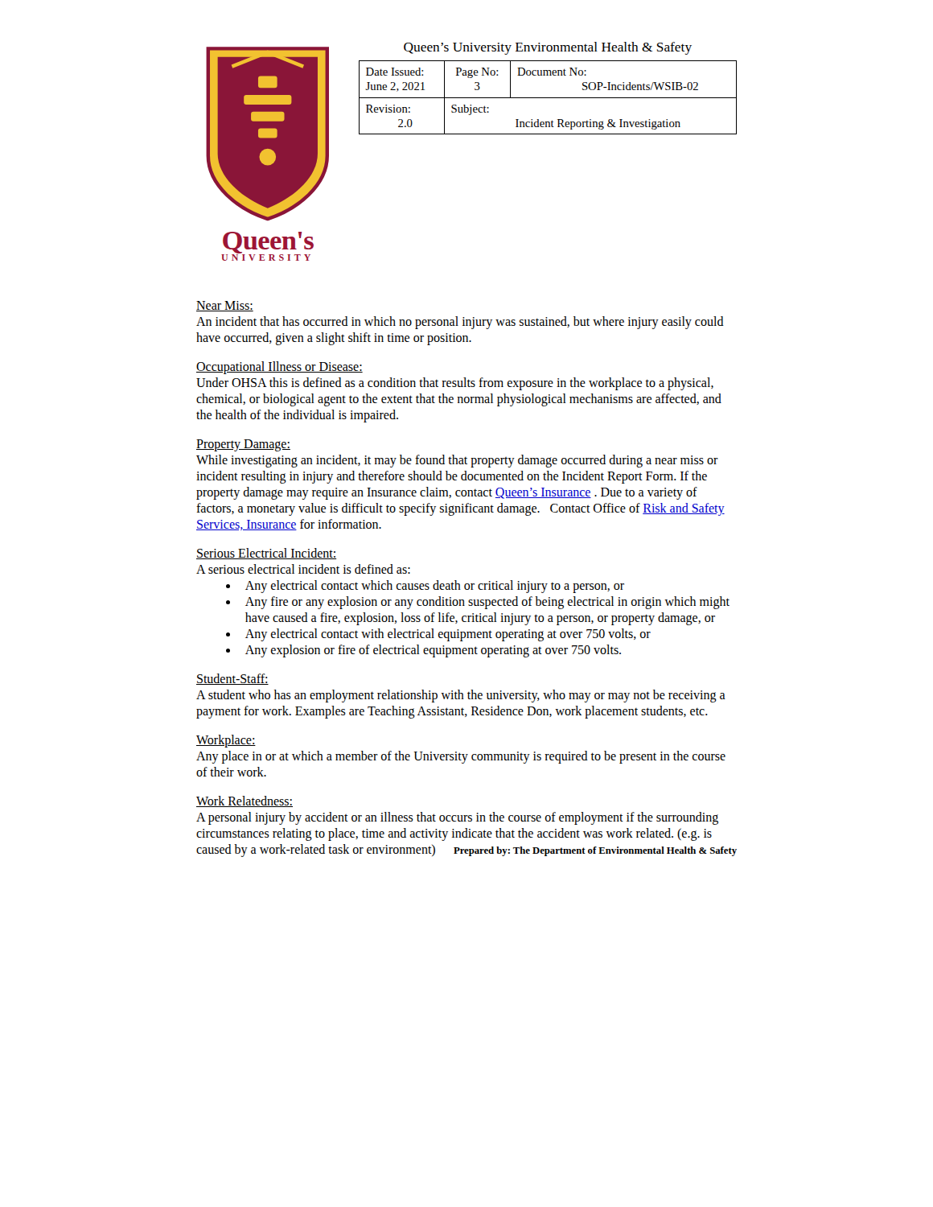Queen'sUNIVERSITY
Queen’s University Environmental Health & Safety
| Date Issued: June 2, 2021 | Page No: 3 | Document No: SOP-Incidents/WSIB-02 |
| Revision: 2.0 | Subject: Incident Reporting & Investigation |
Near Miss:
An incident that has occurred in which no personal injury was sustained, but where injury easily could have occurred, given a slight shift in time or position.
Occupational Illness or Disease:
Under OHSA this is defined as a condition that results from exposure in the workplace to a physical, chemical, or biological agent to the extent that the normal physiological mechanisms are affected, and the health of the individual is impaired.
Property Damage:
While investigating an incident, it may be found that property damage occurred during a near miss or incident resulting in injury and therefore should be documented on the Incident Report Form. If the property damage may require an Insurance claim, contact Queen’s Insurance . Due to a variety of factors, a monetary value is difficult to specify significant damage. Contact Office of Risk and Safety Services, Insurance for information.
Serious Electrical Incident:
A serious electrical incident is defined as:
Any electrical contact which causes death or critical injury to a person, or
Any fire or any explosion or any condition suspected of being electrical in origin which might have caused a fire, explosion, loss of life, critical injury to a person, or property damage, or
Any electrical contact with electrical equipment operating at over 750 volts, or
Any explosion or fire of electrical equipment operating at over 750 volts.
Student-Staff:
A student who has an employment relationship with the university, who may or may not be receiving a payment for work. Examples are Teaching Assistant, Residence Don, work placement students, etc.
Workplace:
Any place in or at which a member of the University community is required to be present in the course of their work.
Work Relatedness:
A personal injury by accident or an illness that occurs in the course of employment if the surrounding circumstances relating to place, time and activity indicate that the accident was work related. (e.g. is caused by a work-related task or environment)
Prepared by: The Department of Environmental Health & Safety